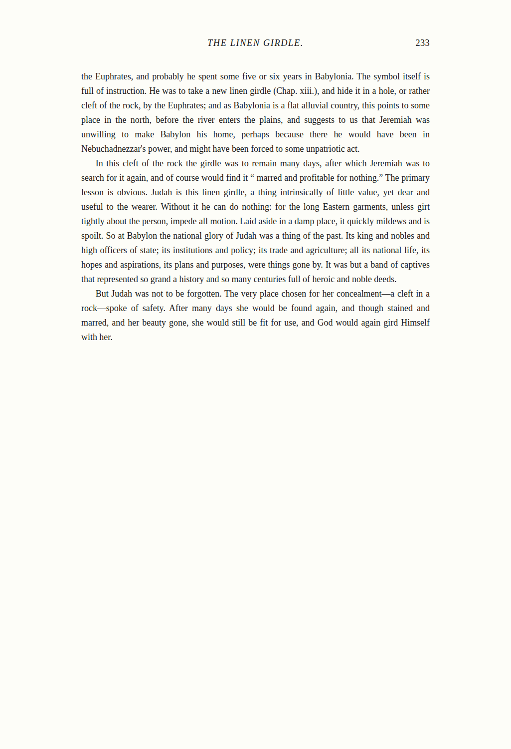THE LINEN GIRDLE. 233
the Euphrates, and probably he spent some five or six years in Babylonia. The symbol itself is full of instruction. He was to take a new linen girdle (Chap. xiii.), and hide it in a hole, or rather cleft of the rock, by the Euphrates; and as Babylonia is a flat alluvial country, this points to some place in the north, before the river enters the plains, and suggests to us that Jeremiah was unwilling to make Babylon his home, perhaps because there he would have been in Nebuchadnezzar's power, and might have been forced to some unpatriotic act.
In this cleft of the rock the girdle was to remain many days, after which Jeremiah was to search for it again, and of course would find it “ marred and profitable for nothing.” The primary lesson is obvious. Judah is this linen girdle, a thing intrinsically of little value, yet dear and useful to the wearer. Without it he can do nothing: for the long Eastern garments, unless girt tightly about the person, impede all motion. Laid aside in a damp place, it quickly mildews and is spoilt. So at Babylon the national glory of Judah was a thing of the past. Its king and nobles and high officers of state; its institutions and policy; its trade and agriculture; all its national life, its hopes and aspirations, its plans and purposes, were things gone by. It was but a band of captives that represented so grand a history and so many centuries full of heroic and noble deeds.
But Judah was not to be forgotten. The very place chosen for her concealment—a cleft in a rock—spoke of safety. After many days she would be found again, and though stained and marred, and her beauty gone, she would still be fit for use, and God would again gird Himself with her.